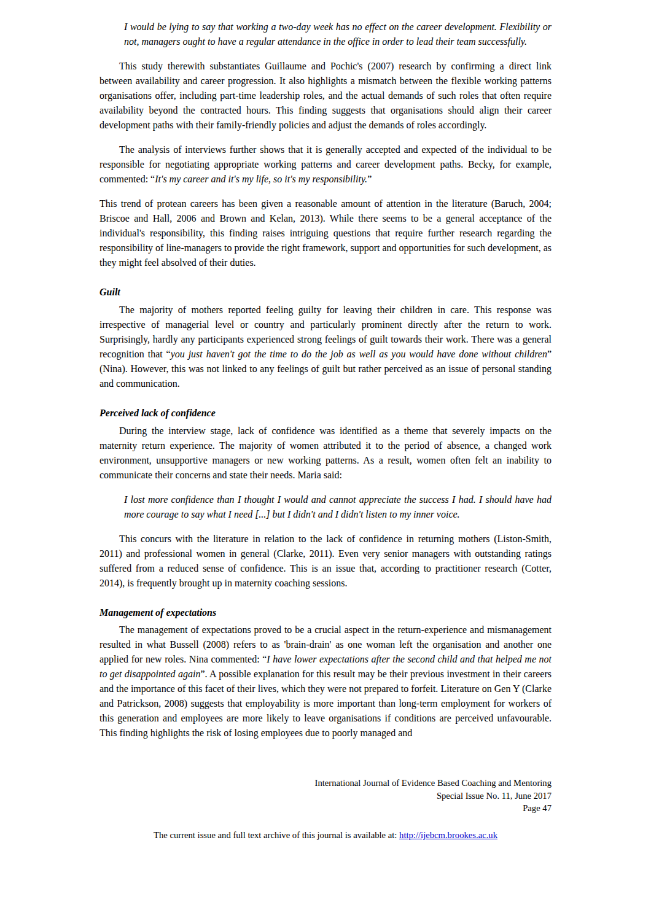I would be lying to say that working a two-day week has no effect on the career development. Flexibility or not, managers ought to have a regular attendance in the office in order to lead their team successfully.
This study therewith substantiates Guillaume and Pochic's (2007) research by confirming a direct link between availability and career progression. It also highlights a mismatch between the flexible working patterns organisations offer, including part-time leadership roles, and the actual demands of such roles that often require availability beyond the contracted hours. This finding suggests that organisations should align their career development paths with their family-friendly policies and adjust the demands of roles accordingly.
The analysis of interviews further shows that it is generally accepted and expected of the individual to be responsible for negotiating appropriate working patterns and career development paths. Becky, for example, commented: “It's my career and it's my life, so it's my responsibility.”
This trend of protean careers has been given a reasonable amount of attention in the literature (Baruch, 2004; Briscoe and Hall, 2006 and Brown and Kelan, 2013). While there seems to be a general acceptance of the individual's responsibility, this finding raises intriguing questions that require further research regarding the responsibility of line-managers to provide the right framework, support and opportunities for such development, as they might feel absolved of their duties.
Guilt
The majority of mothers reported feeling guilty for leaving their children in care. This response was irrespective of managerial level or country and particularly prominent directly after the return to work. Surprisingly, hardly any participants experienced strong feelings of guilt towards their work. There was a general recognition that “you just haven't got the time to do the job as well as you would have done without children” (Nina). However, this was not linked to any feelings of guilt but rather perceived as an issue of personal standing and communication.
Perceived lack of confidence
During the interview stage, lack of confidence was identified as a theme that severely impacts on the maternity return experience. The majority of women attributed it to the period of absence, a changed work environment, unsupportive managers or new working patterns. As a result, women often felt an inability to communicate their concerns and state their needs. Maria said:
I lost more confidence than I thought I would and cannot appreciate the success I had. I should have had more courage to say what I need [...] but I didn't and I didn't listen to my inner voice.
This concurs with the literature in relation to the lack of confidence in returning mothers (Liston-Smith, 2011) and professional women in general (Clarke, 2011). Even very senior managers with outstanding ratings suffered from a reduced sense of confidence. This is an issue that, according to practitioner research (Cotter, 2014), is frequently brought up in maternity coaching sessions.
Management of expectations
The management of expectations proved to be a crucial aspect in the return-experience and mismanagement resulted in what Bussell (2008) refers to as 'brain-drain' as one woman left the organisation and another one applied for new roles. Nina commented: “I have lower expectations after the second child and that helped me not to get disappointed again”. A possible explanation for this result may be their previous investment in their careers and the importance of this facet of their lives, which they were not prepared to forfeit. Literature on Gen Y (Clarke and Patrickson, 2008) suggests that employability is more important than long-term employment for workers of this generation and employees are more likely to leave organisations if conditions are perceived unfavourable. This finding highlights the risk of losing employees due to poorly managed and
International Journal of Evidence Based Coaching and Mentoring
Special Issue No. 11, June 2017
Page 47
The current issue and full text archive of this journal is available at: http://ijebcm.brookes.ac.uk